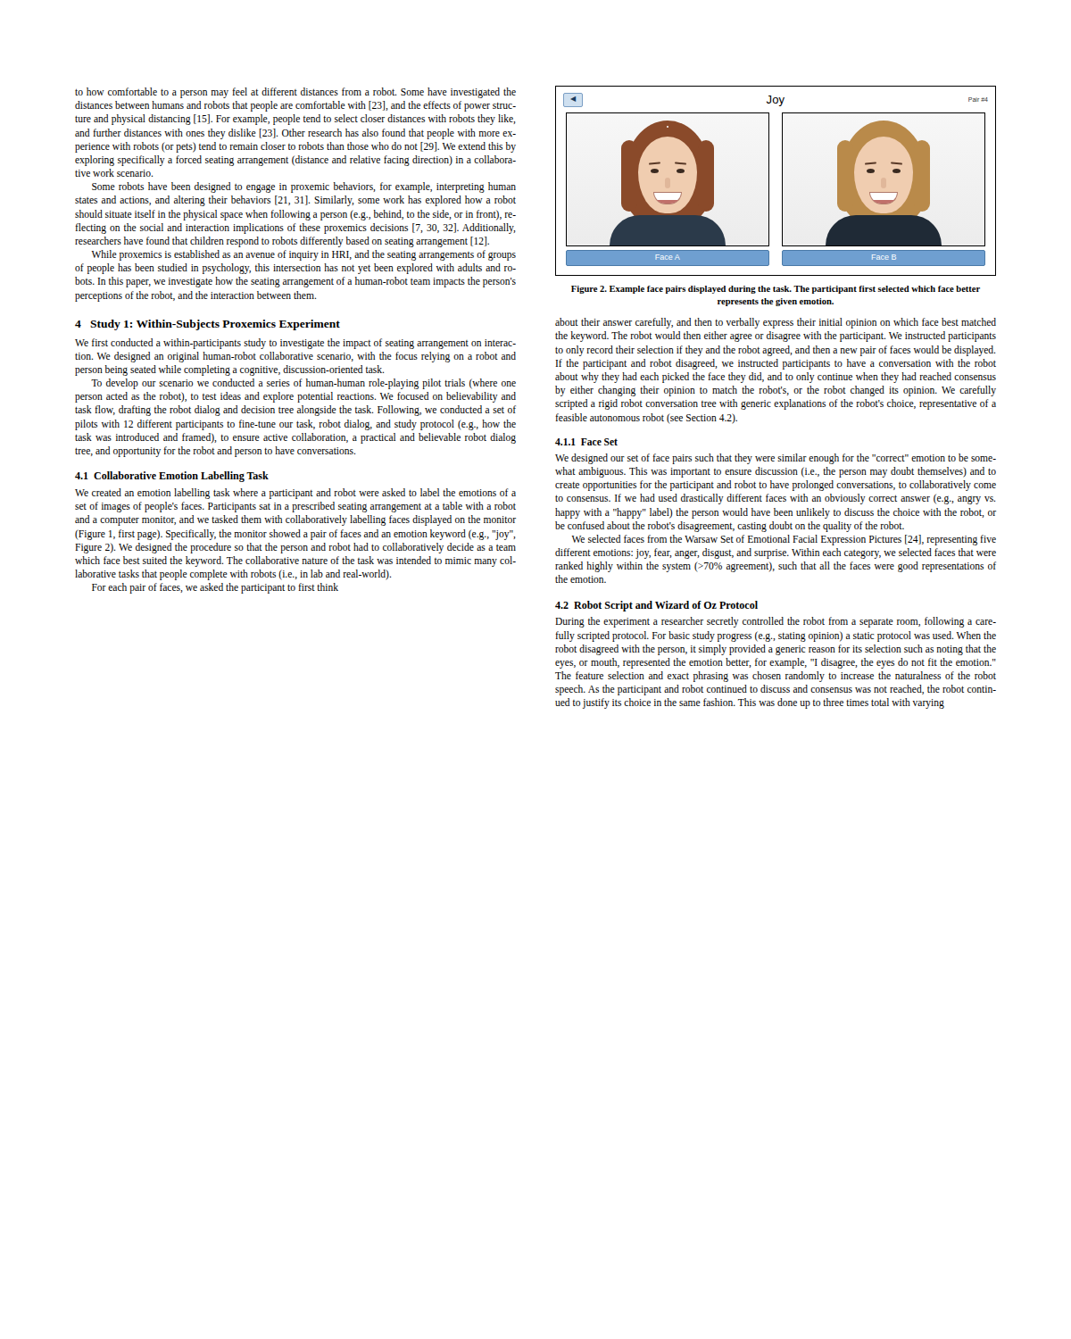to how comfortable to a person may feel at different distances from a robot. Some have investigated the distances between humans and robots that people are comfortable with [23], and the effects of power structure and physical distancing [15]. For example, people tend to select closer distances with robots they like, and further distances with ones they dislike [23]. Other research has also found that people with more experience with robots (or pets) tend to remain closer to robots than those who do not [29]. We extend this by exploring specifically a forced seating arrangement (distance and relative facing direction) in a collaborative work scenario.
Some robots have been designed to engage in proxemic behaviors, for example, interpreting human states and actions, and altering their behaviors [21, 31]. Similarly, some work has explored how a robot should situate itself in the physical space when following a person (e.g., behind, to the side, or in front), reflecting on the social and interaction implications of these proxemics decisions [7, 30, 32]. Additionally, researchers have found that children respond to robots differently based on seating arrangement [12].
While proxemics is established as an avenue of inquiry in HRI, and the seating arrangements of groups of people has been studied in psychology, this intersection has not yet been explored with adults and robots. In this paper, we investigate how the seating arrangement of a human-robot team impacts the person's perceptions of the robot, and the interaction between them.
4 Study 1: Within-Subjects Proxemics Experiment
We first conducted a within-participants study to investigate the impact of seating arrangement on interaction. We designed an original human-robot collaborative scenario, with the focus relying on a robot and person being seated while completing a cognitive, discussion-oriented task.
To develop our scenario we conducted a series of human-human role-playing pilot trials (where one person acted as the robot), to test ideas and explore potential reactions. We focused on believability and task flow, drafting the robot dialog and decision tree alongside the task. Following, we conducted a set of pilots with 12 different participants to fine-tune our task, robot dialog, and study protocol (e.g., how the task was introduced and framed), to ensure active collaboration, a practical and believable robot dialog tree, and opportunity for the robot and person to have conversations.
4.1 Collaborative Emotion Labelling Task
We created an emotion labelling task where a participant and robot were asked to label the emotions of a set of images of people's faces. Participants sat in a prescribed seating arrangement at a table with a robot and a computer monitor, and we tasked them with collaboratively labelling faces displayed on the monitor (Figure 1, first page). Specifically, the monitor showed a pair of faces and an emotion keyword (e.g., "joy", Figure 2). We designed the procedure so that the person and robot had to collaboratively decide as a team which face best suited the keyword. The collaborative nature of the task was intended to mimic many collaborative tasks that people complete with robots (i.e., in lab and real-world).
For each pair of faces, we asked the participant to first think
◀ Joy Pair #4
Face A
Face B
Figure 2. Example face pairs displayed during the task. The participant first selected which face better represents the given emotion.
about their answer carefully, and then to verbally express their initial opinion on which face best matched the keyword. The robot would then either agree or disagree with the participant. We instructed participants to only record their selection if they and the robot agreed, and then a new pair of faces would be displayed. If the participant and robot disagreed, we instructed participants to have a conversation with the robot about why they had each picked the face they did, and to only continue when they had reached consensus by either changing their opinion to match the robot's, or the robot changed its opinion. We carefully scripted a rigid robot conversation tree with generic explanations of the robot's choice, representative of a feasible autonomous robot (see Section 4.2).
4.1.1 Face Set
We designed our set of face pairs such that they were similar enough for the "correct" emotion to be somewhat ambiguous. This was important to ensure discussion (i.e., the person may doubt themselves) and to create opportunities for the participant and robot to have prolonged conversations, to collaboratively come to consensus. If we had used drastically different faces with an obviously correct answer (e.g., angry vs. happy with a "happy" label) the person would have been unlikely to discuss the choice with the robot, or be confused about the robot's disagreement, casting doubt on the quality of the robot.
We selected faces from the Warsaw Set of Emotional Facial Expression Pictures [24], representing five different emotions: joy, fear, anger, disgust, and surprise. Within each category, we selected faces that were ranked highly within the system (>70% agreement), such that all the faces were good representations of the emotion.
4.2 Robot Script and Wizard of Oz Protocol
During the experiment a researcher secretly controlled the robot from a separate room, following a carefully scripted protocol. For basic study progress (e.g., stating opinion) a static protocol was used. When the robot disagreed with the person, it simply provided a generic reason for its selection such as noting that the eyes, or mouth, represented the emotion better, for example, "I disagree, the eyes do not fit the emotion." The feature selection and exact phrasing was chosen randomly to increase the naturalness of the robot speech. As the participant and robot continued to discuss and consensus was not reached, the robot continued to justify its choice in the same fashion. This was done up to three times total with varying